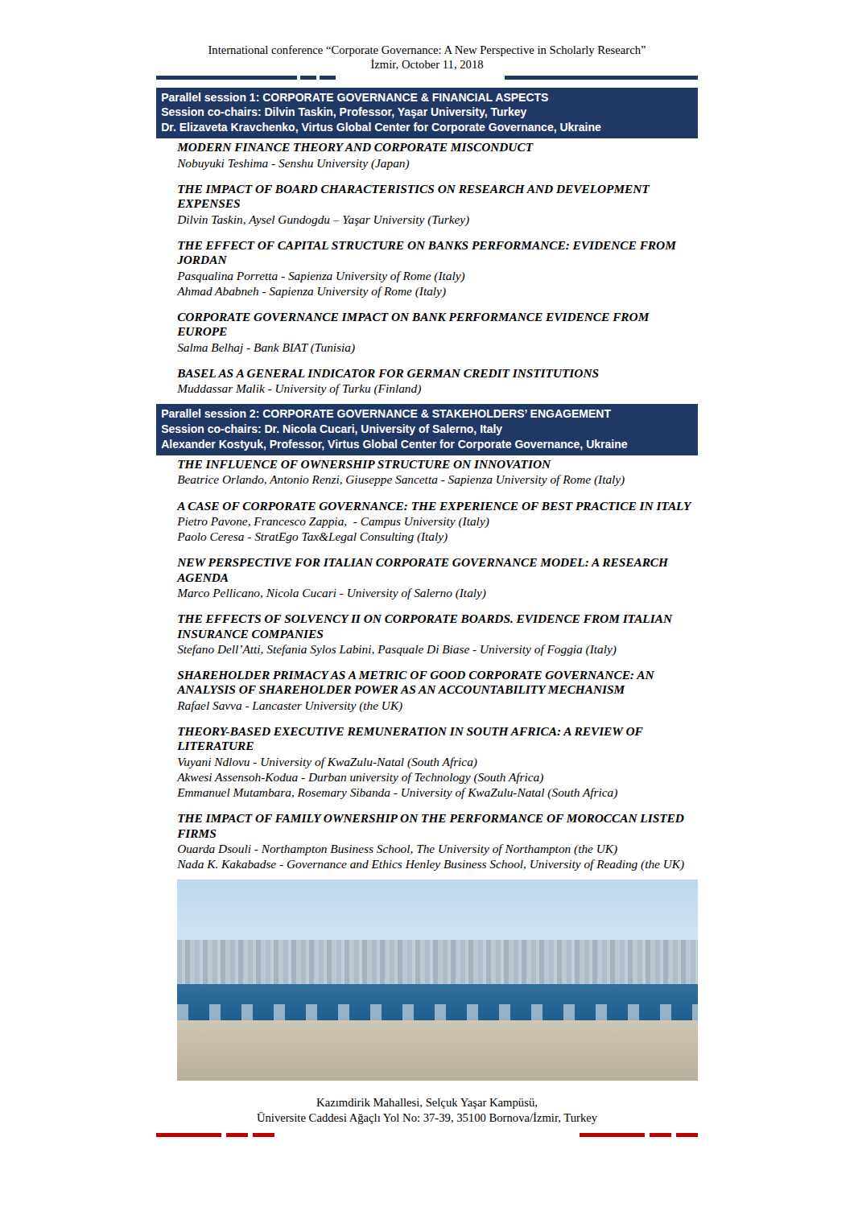International conference “Corporate Governance: A New Perspective in Scholarly Research”
İzmir, October 11, 2018
Parallel session 1: CORPORATE GOVERNANCE & FINANCIAL ASPECTS Session co-chairs: Dilvin Taskin, Professor, Yaşar University, Turkey Dr. Elizaveta Kravchenko, Virtus Global Center for Corporate Governance, Ukraine
Modern finance theory and corporate misconduct
Nobuyuki Teshima - Senshu University (Japan)
The impact of board characteristics on research and development expenses
Dilvin Taskin, Aysel Gundogdu – Yaşar University (Turkey)
The effect of capital structure on banks performance: evidence from Jordan
Pasqualina Porretta - Sapienza University of Rome (Italy)
Ahmad Ababneh - Sapienza University of Rome (Italy)
Corporate governance impact on bank performance evidence from Europe
Salma Belhaj - Bank BIAT (Tunisia)
Basel as a general indicator for German credit institutions
Muddassar Malik - University of Turku (Finland)
Parallel session 2: CORPORATE GOVERNANCE & STAKEHOLDERS’ ENGAGEMENT Session co-chairs: Dr. Nicola Cucari, University of Salerno, Italy Alexander Kostyuk, Professor, Virtus Global Center for Corporate Governance, Ukraine
The influence of ownership structure on innovation
Beatrice Orlando, Antonio Renzi, Giuseppe Sancetta - Sapienza University of Rome (Italy)
A case of corporate governance: the experience of best practice in Italy
Pietro Pavone, Francesco Zappia, - Campus University (Italy)
Paolo Ceresa - StratEgo Tax&Legal Consulting (Italy)
New perspective for Italian corporate governance model: a research agenda
Marco Pellicano, Nicola Cucari - University of Salerno (Italy)
The effects of Solvency II on corporate boards. Evidence from Italian insurance companies
Stefano Dell’Atti, Stefania Sylos Labini, Pasquale Di Biase - University of Foggia (Italy)
Shareholder primacy as a metric of good corporate governance: an analysis of shareholder power as an accountability mechanism
Rafael Savva - Lancaster University (the UK)
Theory-based executive remuneration in South Africa: a review of literature
Vuyani Ndlovu - University of KwaZulu-Natal (South Africa)
Akwesi Assensoh-Kodua - Durban university of Technology (South Africa)
Emmanuel Mutambara, Rosemary Sibanda - University of KwaZulu-Natal (South Africa)
The impact of family ownership on the performance of Moroccan listed firms
Ouarda Dsouli - Northampton Business School, The University of Northampton (the UK)
Nada K. Kakabadse - Governance and Ethics Henley Business School, University of Reading (the UK)
Kazımdirik Mahallesi, Selçuk Yaşar Kampüsü,
Üniversite Caddesi Ağaçlı Yol No: 37-39, 35100 Bornova/İzmir, Turkey